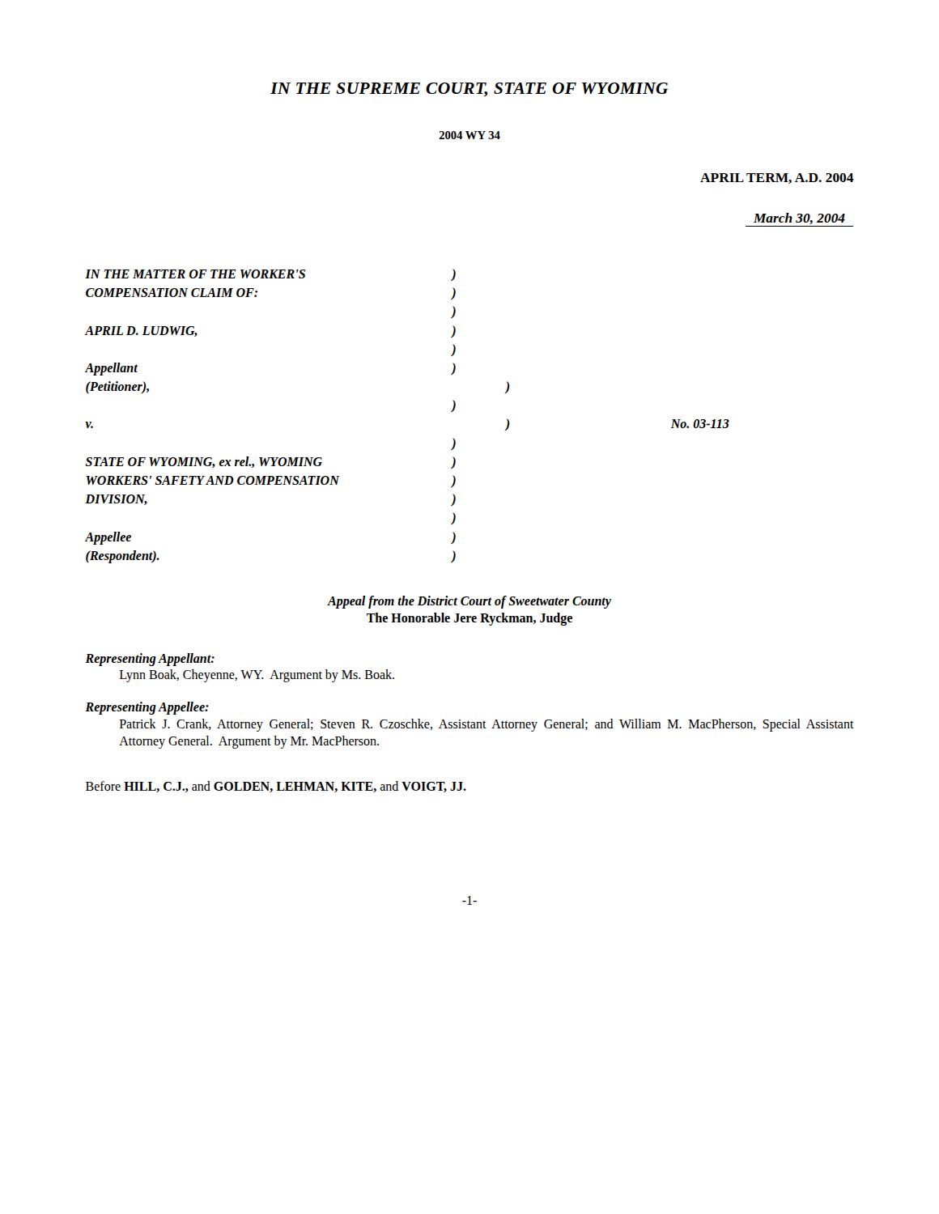IN THE SUPREME COURT, STATE OF WYOMING
2004 WY 34
APRIL TERM, A.D. 2004
March 30, 2004
| IN THE MATTER OF THE WORKER'S | ) | | |
| COMPENSATION CLAIM OF: | ) | | |
| | ) | | |
| APRIL D. LUDWIG, | ) | | |
| | ) | | |
| Appellant | ) | | |
| (Petitioner), | | ) | |
| | ) | | |
| v. | | ) | No. 03-113 |
| | ) | | |
| STATE OF WYOMING, ex rel., WYOMING | ) | | |
| WORKERS' SAFETY AND COMPENSATION | ) | | |
| DIVISION, | ) | | |
| | ) | | |
| Appellee | ) | | |
| (Respondent). | ) | | |
Appeal from the District Court of Sweetwater County
The Honorable Jere Ryckman, Judge
Representing Appellant:
Lynn Boak, Cheyenne, WY. Argument by Ms. Boak.
Representing Appellee:
Patrick J. Crank, Attorney General; Steven R. Czoschke, Assistant Attorney General; and William M. MacPherson, Special Assistant Attorney General. Argument by Mr. MacPherson.
Before HILL, C.J., and GOLDEN, LEHMAN, KITE, and VOIGT, JJ.
-1-